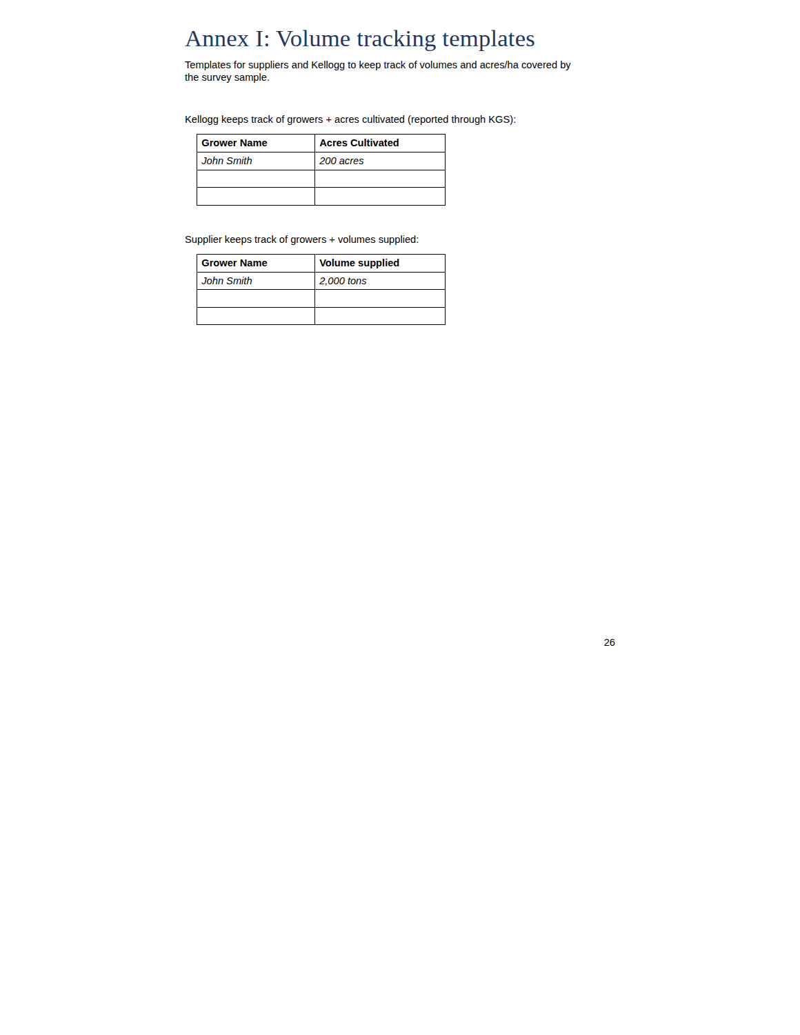Annex I: Volume tracking templates
Templates for suppliers and Kellogg to keep track of volumes and acres/ha covered by the survey sample.
Kellogg keeps track of growers + acres cultivated (reported through KGS):
| Grower Name | Acres Cultivated |
| --- | --- |
| John Smith | 200 acres |
Supplier keeps track of growers + volumes supplied:
| Grower Name | Volume supplied |
| --- | --- |
| John Smith | 2,000 tons |
26